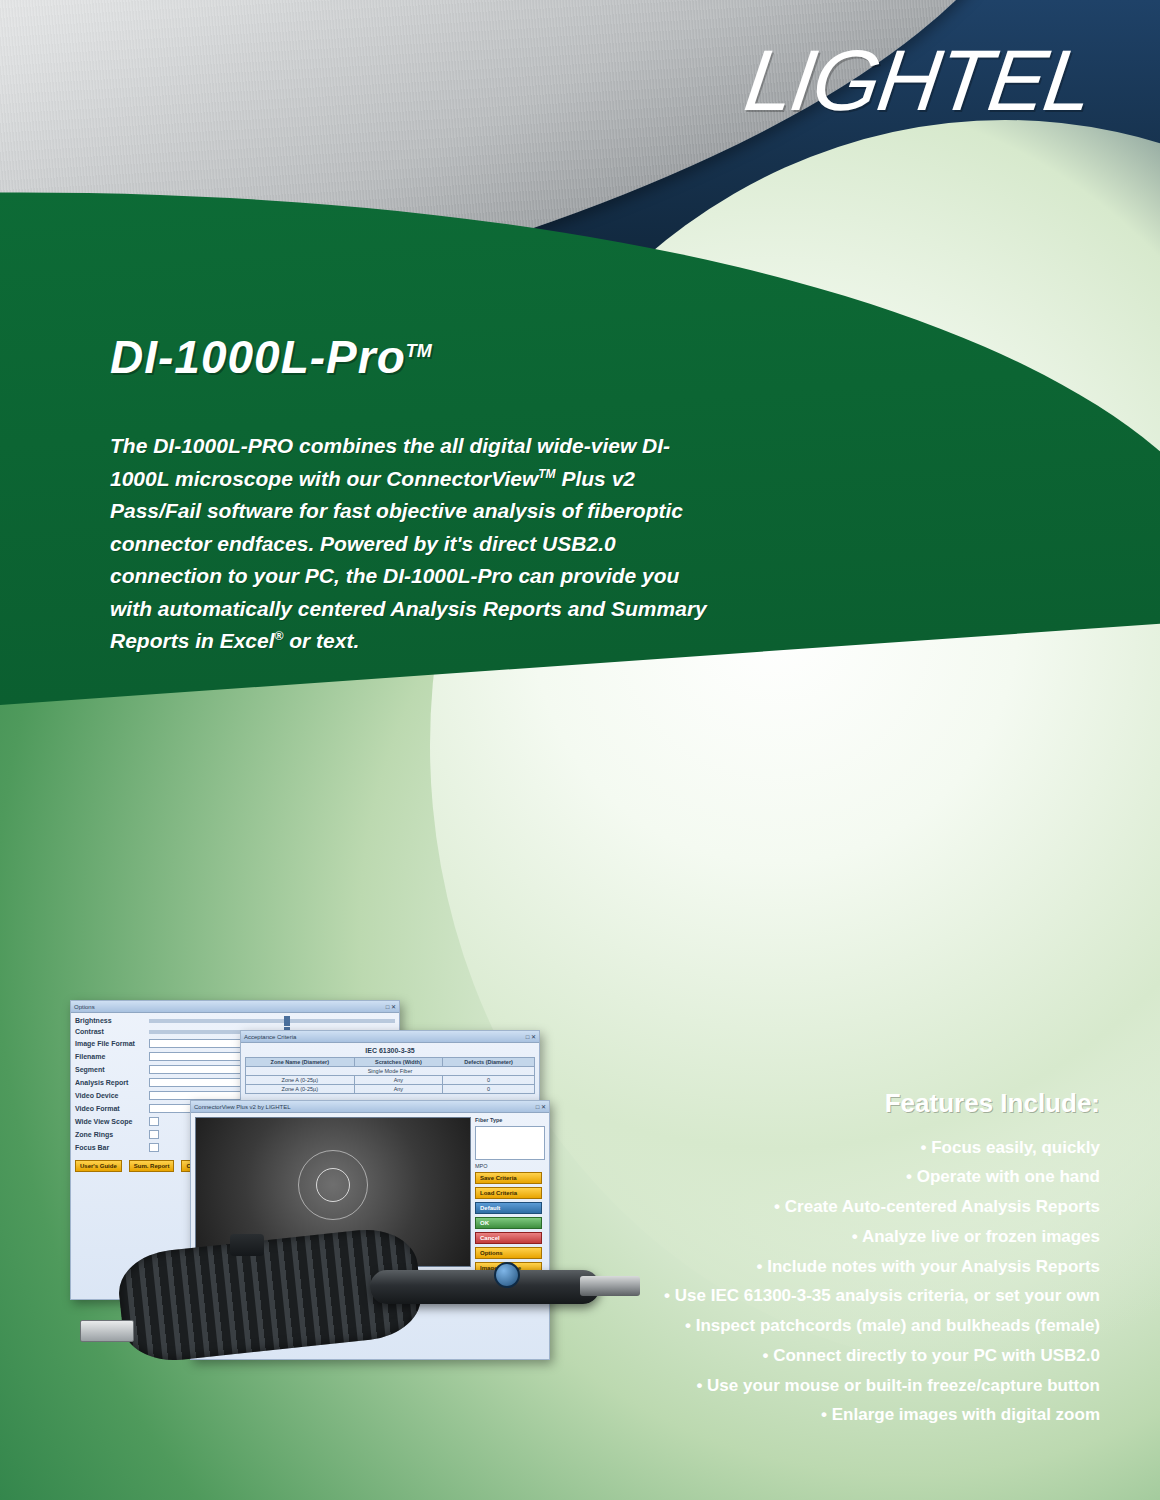LIGHTEL
DI-1000L-ProTM
The DI-1000L-PRO combines the all digital wide-view DI-1000L microscope with our ConnectorViewTM Plus v2 Pass/Fail software for fast objective analysis of fiberoptic connector endfaces. Powered by it's direct USB2.0 connection to your PC, the DI-1000L-Pro can provide you with automatically centered Analysis Reports and Summary Reports in Excel® or text.
Options□ ✕
Brightness
Contrast
Image File Format
Filename
Segment
Analysis Report
Video Device
Video Format
Wide View Scope
Zone Rings
Focus Bar
User's Guide Sum. Report Criteria
Acceptance Criteria□ ✕
IEC 61300-3-35
| Zone Name (Diameter) | Scratches (Width) | Defects (Diameter) |
| --- | --- | --- |
| Single Mode Fiber |
| Zone A (0-25µ) | Any | 0 |
| Zone A (0-25µ) | Any | 0 |
ConnectorView Plus v2 by LIGHTEL□ ✕
Last saved image: C:\Users\Pics\...
Fiber Type
MPO
Save Criteria Load Criteria Default OK Cancel Options Image Explore
Auto Save
Features Include:
Focus easily, quickly
Operate with one hand
Create Auto-centered Analysis Reports
Analyze live or frozen images
Include notes with your Analysis Reports
Use IEC 61300-3-35 analysis criteria, or set your own
Inspect patchcords (male) and bulkheads (female)
Connect directly to your PC with USB2.0
Use your mouse or built-in freeze/capture button
Enlarge images with digital zoom